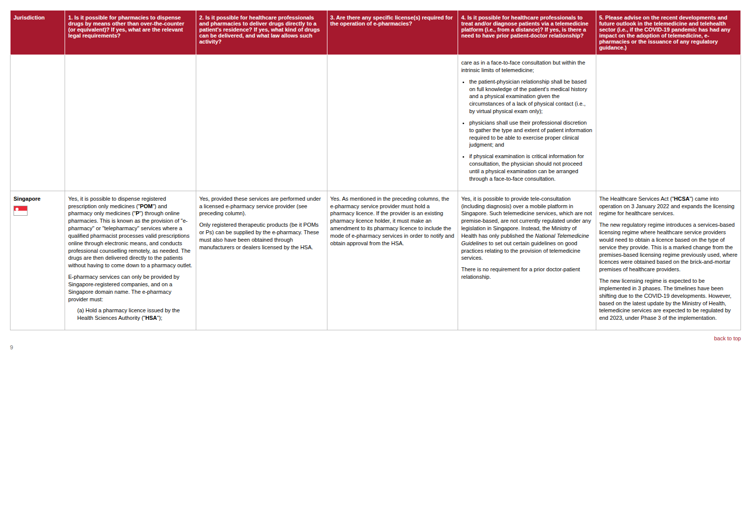| Jurisdiction | 1. Is it possible for pharmacies to dispense drugs by means other than over-the-counter (or equivalent)? If yes, what are the relevant legal requirements? | 2. Is it possible for healthcare professionals and pharmacies to deliver drugs directly to a patient's residence? If yes, what kind of drugs can be delivered, and what law allows such activity? | 3. Are there any specific license(s) required for the operation of e-pharmacies? | 4. Is it possible for healthcare professionals to treat and/or diagnose patients via a telemedicine platform (i.e., from a distance)? If yes, is there a need to have prior patient-doctor relationship? | 5. Please advise on the recent developments and future outlook in the telemedicine and telehealth sector (i.e., if the COVID-19 pandemic has had any impact on the adoption of telemedicine, e-pharmacies or the issuance of any regulatory guidance.) |
| --- | --- | --- | --- | --- | --- |
| | | | | care as in a face-to-face consultation but within the intrinsic limits of telemedicine; the patient-physician relationship shall be based on full knowledge of the patient's medical history and a physical examination given the circumstances of a lack of physical contact (i.e., by virtual physical exam only); physicians shall use their professional discretion to gather the type and extent of patient information required to be able to exercise proper clinical judgment; and if physical examination is critical information for consultation, the physician should not proceed until a physical examination can be arranged through a face-to-face consultation. | |
| Singapore | Yes, it is possible to dispense registered prescription only medicines (" POM ") and pharmacy only medicines (" P ") through online pharmacies. This is known as the provision of "e-pharmacy" or "telepharmacy" services where a qualified pharmacist processes valid prescriptions online through electronic means, and conducts professional counselling remotely, as needed. The drugs are then delivered directly to the patients without having to come down to a pharmacy outlet. E-pharmacy services can only be provided by Singapore-registered companies, and on a Singapore domain name. The e-pharmacy provider must: (a) Hold a pharmacy licence issued by the Health Sciences Authority (" HSA "); | Yes, provided these services are performed under a licensed e-pharmacy service provider (see preceding column). Only registered therapeutic products (be it POMs or Ps) can be supplied by the e-pharmacy. These must also have been obtained through manufacturers or dealers licensed by the HSA. | Yes. As mentioned in the preceding columns, the e-pharmacy service provider must hold a pharmacy licence. If the provider is an existing pharmacy licence holder, it must make an amendment to its pharmacy licence to include the mode of e-pharmacy services in order to notify and obtain approval from the HSA. | Yes, it is possible to provide tele-consultation (including diagnosis) over a mobile platform in Singapore. Such telemedicine services, which are not premise-based, are not currently regulated under any legislation in Singapore. Instead, the Ministry of Health has only published the National Telemedicine Guidelines to set out certain guidelines on good practices relating to the provision of telemedicine services. There is no requirement for a prior doctor-patient relationship. | The Healthcare Services Act (" HCSA ") came into operation on 3 January 2022 and expands the licensing regime for healthcare services. The new regulatory regime introduces a services-based licensing regime where healthcare service providers would need to obtain a licence based on the type of service they provide. This is a marked change from the premises-based licensing regime previously used, where licences were obtained based on the brick-and-mortar premises of healthcare providers. The new licensing regime is expected to be implemented in 3 phases. The timelines have been shifting due to the COVID-19 developments. However, based on the latest update by the Ministry of Health, telemedicine services are expected to be regulated by end 2023, under Phase 3 of the implementation. |
back to top
9